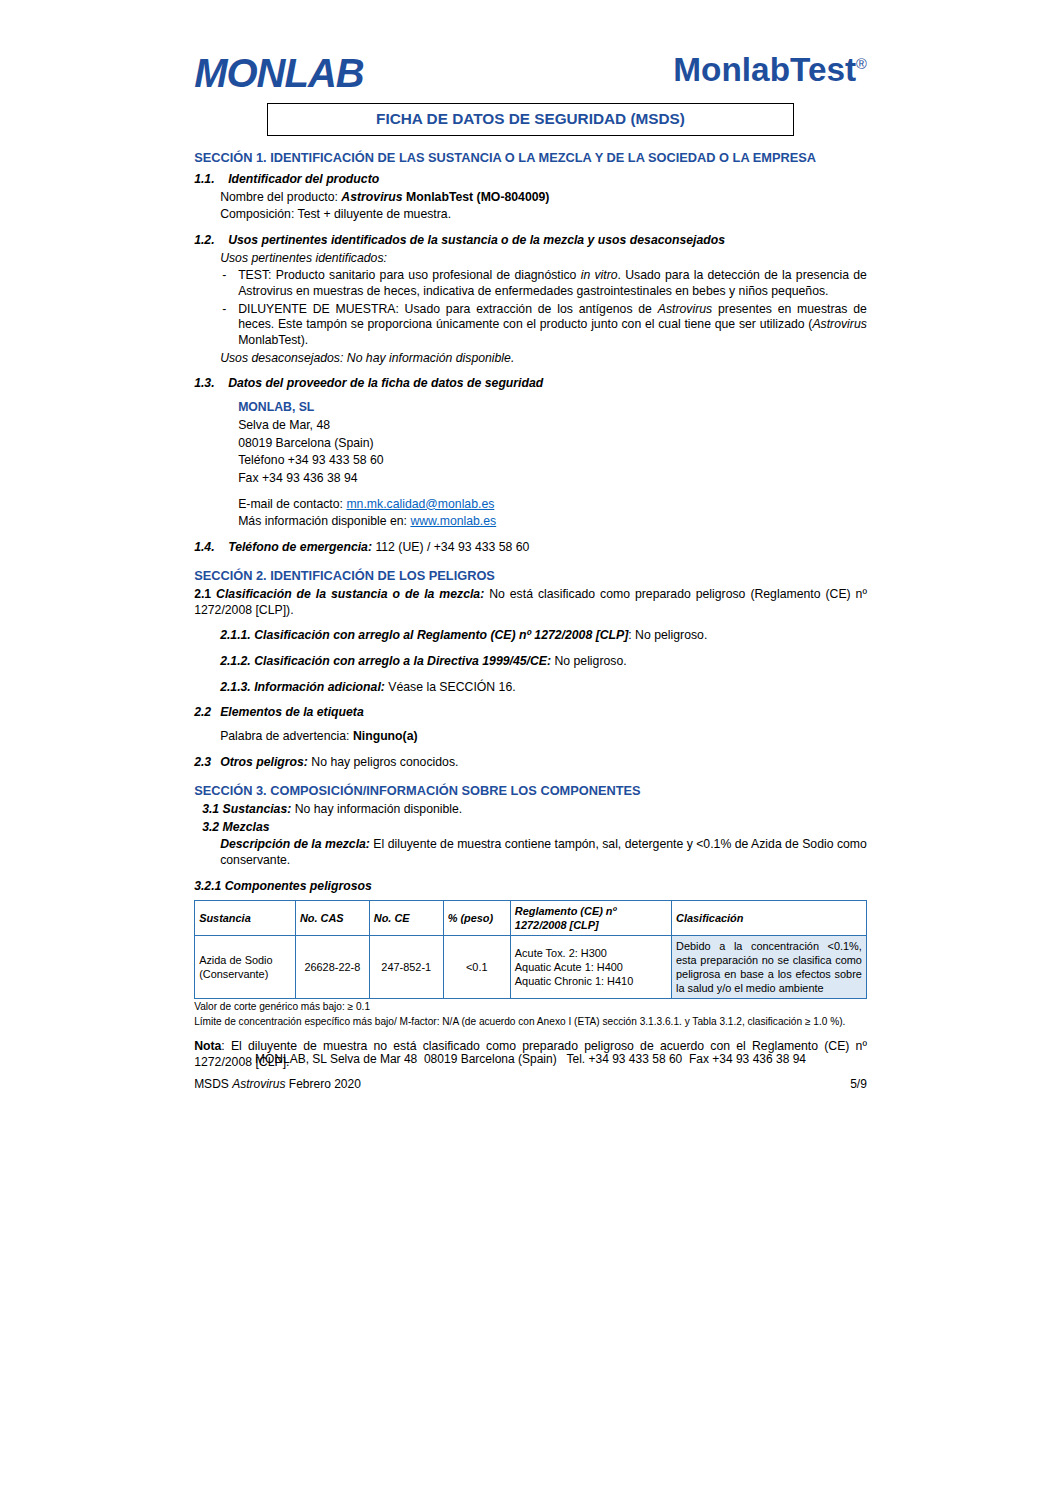MONLAB
Monlab Test®
FICHA DE DATOS DE SEGURIDAD (MSDS)
SECCIÓN 1. IDENTIFICACIÓN DE LAS SUSTANCIA O LA MEZCLA Y DE LA SOCIEDAD O LA EMPRESA
1.1. Identificador del producto
Nombre del producto: Astrovirus MonlabTest (MO-804009)
Composición: Test + diluyente de muestra.
1.2. Usos pertinentes identificados de la sustancia o de la mezcla y usos desaconsejados
Usos pertinentes identificados:
TEST: Producto sanitario para uso profesional de diagnóstico in vitro. Usado para la detección de la presencia de Astrovirus en muestras de heces, indicativa de enfermedades gastrointestinales en bebes y niños pequeños.
DILUYENTE DE MUESTRA: Usado para extracción de los antígenos de Astrovirus presentes en muestras de heces. Este tampón se proporciona únicamente con el producto junto con el cual tiene que ser utilizado (Astrovirus MonlabTest).
Usos desaconsejados: No hay información disponible.
1.3. Datos del proveedor de la ficha de datos de seguridad
MONLAB, SL
Selva de Mar, 48
08019 Barcelona (Spain)
Teléfono +34 93 433 58 60
Fax +34 93 436 38 94
E-mail de contacto: mn.mk.calidad@monlab.es
Más información disponible en: www.monlab.es
1.4. Teléfono de emergencia: 112 (UE) / +34 93 433 58 60
SECCIÓN 2. IDENTIFICACIÓN DE LOS PELIGROS
2.1 Clasificación de la sustancia o de la mezcla: No está clasificado como preparado peligroso (Reglamento (CE) nº 1272/2008 [CLP]).
2.1.1. Clasificación con arreglo al Reglamento (CE) nº 1272/2008 [CLP]: No peligroso.
2.1.2. Clasificación con arreglo a la Directiva 1999/45/CE: No peligroso.
2.1.3. Información adicional: Véase la SECCIÓN 16.
2.2 Elementos de la etiqueta
Palabra de advertencia: Ninguno(a)
2.3 Otros peligros: No hay peligros conocidos.
SECCIÓN 3. COMPOSICIÓN/INFORMACIÓN SOBRE LOS COMPONENTES
3.1 Sustancias: No hay información disponible.
3.2 Mezclas
Descripción de la mezcla: El diluyente de muestra contiene tampón, sal, detergente y <0.1% de Azida de Sodio como conservante.
3.2.1 Componentes peligrosos
| Sustancia | No. CAS | No. CE | % (peso) | Reglamento (CE) nº 1272/2008 [CLP] | Clasificación |
| --- | --- | --- | --- | --- | --- |
| Azida de Sodio (Conservante) | 26628-22-8 | 247-852-1 | <0.1 | Acute Tox. 2: H300 Aquatic Acute 1: H400 Aquatic Chronic 1: H410 | Debido a la concentración <0.1%, esta preparación no se clasifica como peligrosa en base a los efectos sobre la salud y/o el medio ambiente |
Valor de corte genérico más bajo: ≥ 0.1
Límite de concentración específico más bajo/ M-factor: N/A (de acuerdo con Anexo I (ETA) sección 3.1.3.6.1. y Tabla 3.1.2, clasificación ≥ 1.0 %).
Nota: El diluyente de muestra no está clasificado como preparado peligroso de acuerdo con el Reglamento (CE) nº 1272/2008 [CLP].
MONLAB, SL Selva de Mar 48 08019 Barcelona (Spain) Tel. +34 93 433 58 60 Fax +34 93 436 38 94
MSDS Astrovirus Febrero 2020
5/9